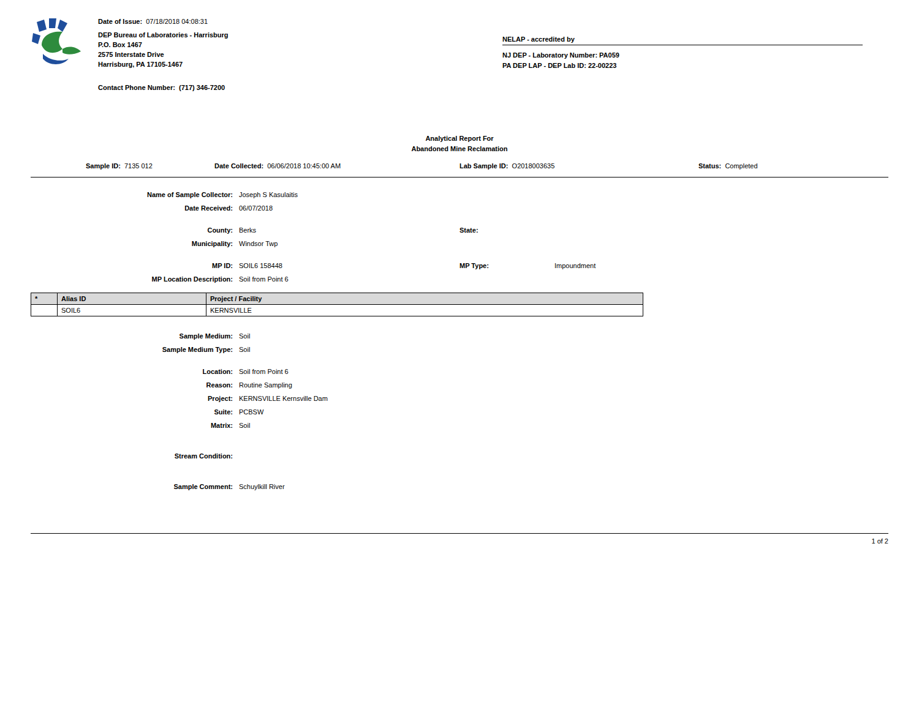PA DEP keystone logo
Date of Issue: 07/18/2018 04:08:31
DEP Bureau of Laboratories - Harrisburg
P.O. Box 1467
2575 Interstate Drive
Harrisburg, PA 17105-1467
Contact Phone Number: (717) 346-7200
NELAP - accredited by
NJ DEP - Laboratory Number: PA059
PA DEP LAP - DEP Lab ID: 22-00223
Analytical Report For
Abandoned Mine Reclamation
Sample ID: 7135 012
Date Collected: 06/06/2018 10:45:00 AM
Lab Sample ID: O2018003635
Status: Completed
Name of Sample Collector: Joseph S Kasulaitis
Date Received: 06/07/2018
County: Berks State:
Municipality: Windsor Twp
MP ID: SOIL6 158448 MP Type: Impoundment
MP Location Description: Soil from Point 6
| * | Alias ID | Project / Facility |
| --- | --- | --- |
| | SOIL6 | KERNSVILLE |
Sample Medium: Soil
Sample Medium Type: Soil
Location: Soil from Point 6
Reason: Routine Sampling
Project: KERNSVILLE Kernsville Dam
Suite: PCBSW
Matrix: Soil
Stream Condition:
Sample Comment: Schuylkill River
1 of 2